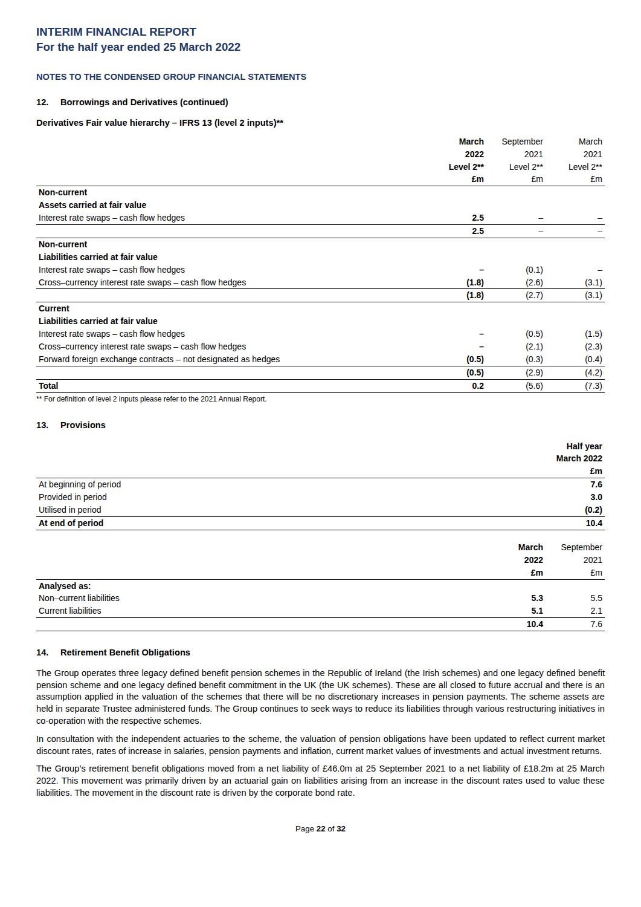INTERIM FINANCIAL REPORT
For the half year ended 25 March 2022
NOTES TO THE CONDENSED GROUP FINANCIAL STATEMENTS
12. Borrowings and Derivatives (continued)
Derivatives Fair value hierarchy – IFRS 13 (level 2 inputs)**
| | March | September | March |
| | 2022 | 2021 | 2021 |
| | Level 2** | Level 2** | Level 2** |
| | £m | £m | £m |
| Non-current | | | |
| Assets carried at fair value | | | |
| Interest rate swaps – cash flow hedges | 2.5 | – | – |
| | 2.5 | – | – |
| Non-current | | | |
| Liabilities carried at fair value | | | |
| Interest rate swaps – cash flow hedges | – | (0.1) | – |
| Cross–currency interest rate swaps – cash flow hedges | (1.8) | (2.6) | (3.1) |
| | (1.8) | (2.7) | (3.1) |
| Current | | | |
| Liabilities carried at fair value | | | |
| Interest rate swaps – cash flow hedges | – | (0.5) | (1.5) |
| Cross–currency interest rate swaps – cash flow hedges | – | (2.1) | (2.3) |
| Forward foreign exchange contracts – not designated as hedges | (0.5) | (0.3) | (0.4) |
| | (0.5) | (2.9) | (4.2) |
| Total | 0.2 | (5.6) | (7.3) |
** For definition of level 2 inputs please refer to the 2021 Annual Report.
13. Provisions
| | Half year |
| | March 2022 |
| | £m |
| At beginning of period | 7.6 |
| Provided in period | 3.0 |
| Utilised in period | (0.2) |
| At end of period | 10.4 |
| | March | September |
| | 2022 | 2021 |
| | £m | £m |
| Analysed as: | | |
| Non–current liabilities | 5.3 | 5.5 |
| Current liabilities | 5.1 | 2.1 |
| | 10.4 | 7.6 |
14. Retirement Benefit Obligations
The Group operates three legacy defined benefit pension schemes in the Republic of Ireland (the Irish schemes) and one legacy defined benefit pension scheme and one legacy defined benefit commitment in the UK (the UK schemes). These are all closed to future accrual and there is an assumption applied in the valuation of the schemes that there will be no discretionary increases in pension payments. The scheme assets are held in separate Trustee administered funds. The Group continues to seek ways to reduce its liabilities through various restructuring initiatives in co-operation with the respective schemes.
In consultation with the independent actuaries to the scheme, the valuation of pension obligations have been updated to reflect current market discount rates, rates of increase in salaries, pension payments and inflation, current market values of investments and actual investment returns.
The Group’s retirement benefit obligations moved from a net liability of £46.0m at 25 September 2021 to a net liability of £18.2m at 25 March 2022. This movement was primarily driven by an actuarial gain on liabilities arising from an increase in the discount rates used to value these liabilities. The movement in the discount rate is driven by the corporate bond rate.
Page 22 of 32